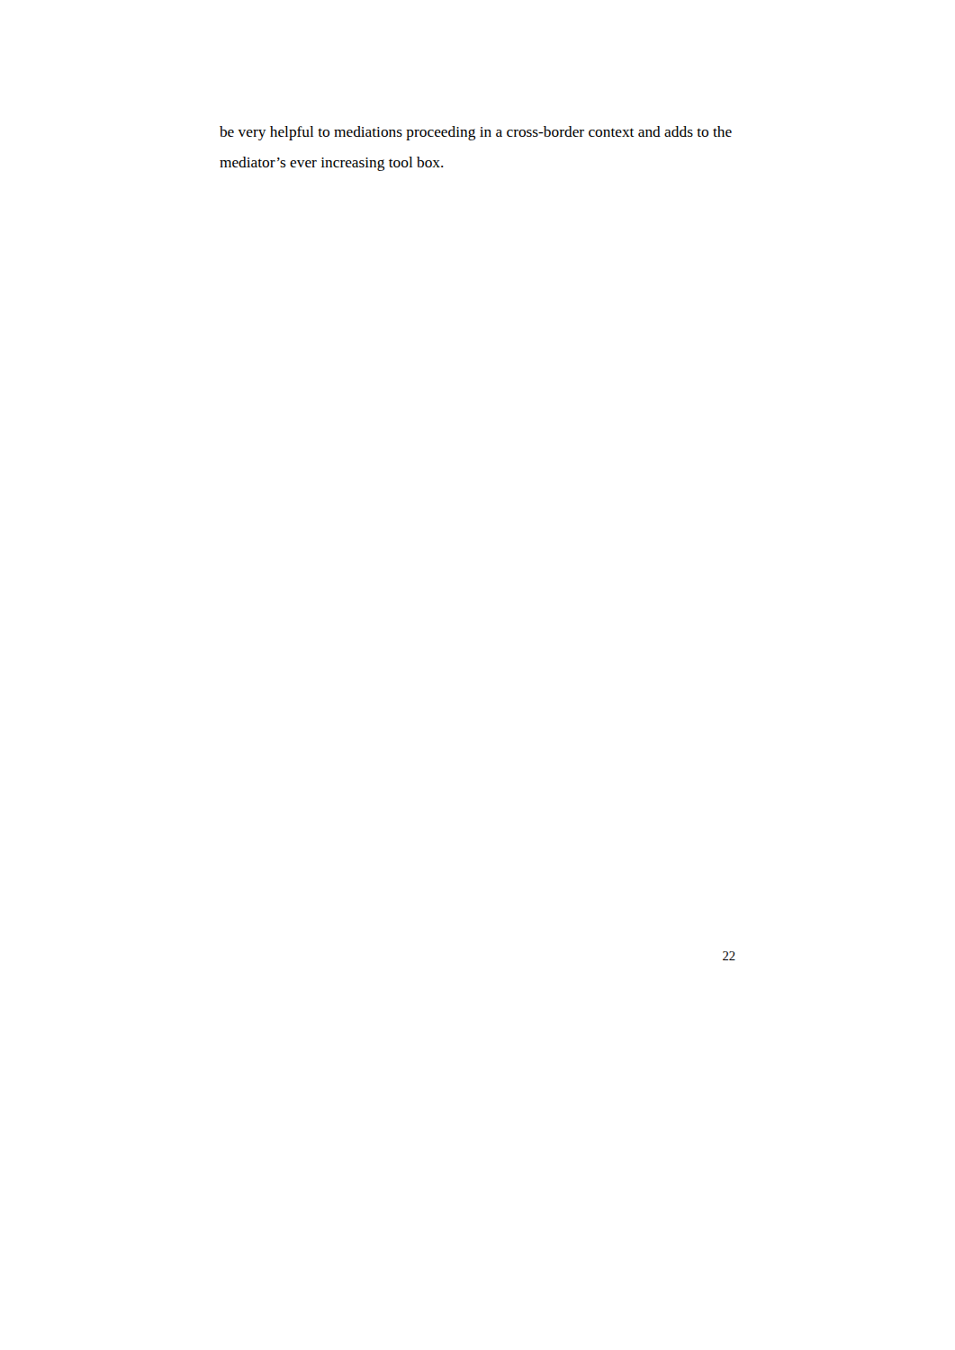be very helpful to mediations proceeding in a cross-border context and adds to the mediator’s ever increasing tool box.
22